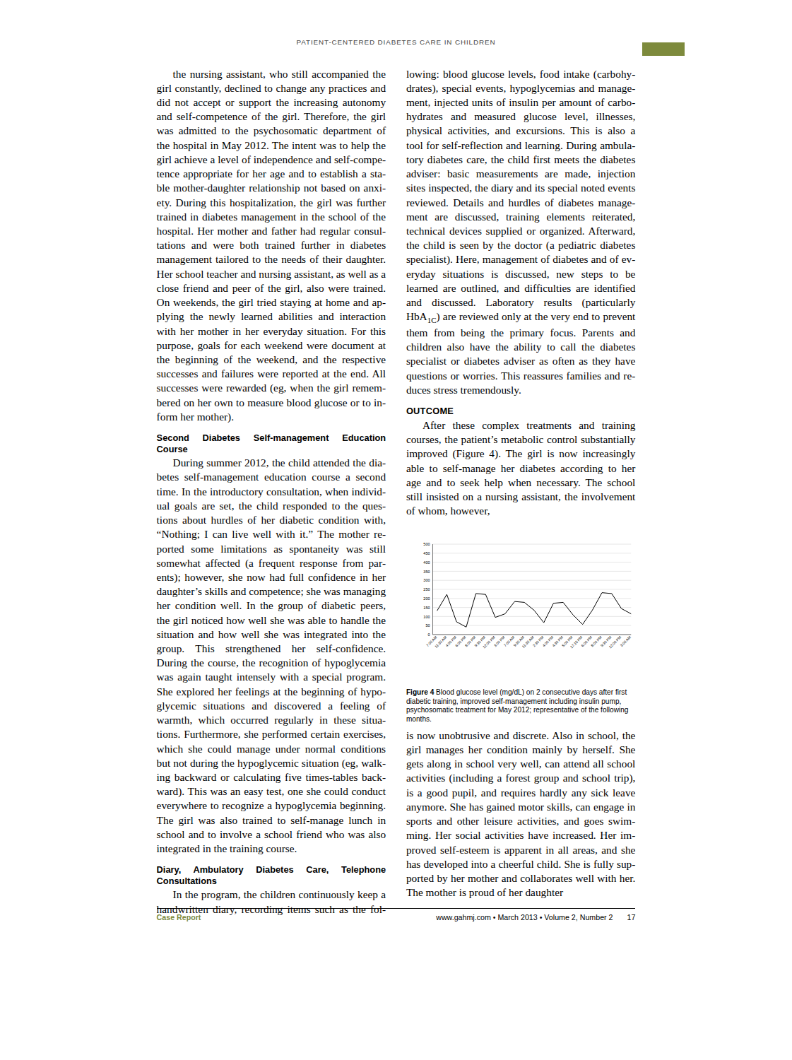Patient-Centered Diabetes Care in Children
the nursing assistant, who still accompanied the girl constantly, declined to change any practices and did not accept or support the increasing autonomy and self-competence of the girl. Therefore, the girl was admitted to the psychosomatic department of the hospital in May 2012. The intent was to help the girl achieve a level of independence and self-competence appropriate for her age and to establish a stable mother-daughter relationship not based on anxiety. During this hospitalization, the girl was further trained in diabetes management in the school of the hospital. Her mother and father had regular consultations and were both trained further in diabetes management tailored to the needs of their daughter. Her school teacher and nursing assistant, as well as a close friend and peer of the girl, also were trained. On weekends, the girl tried staying at home and applying the newly learned abilities and interaction with her mother in her everyday situation. For this purpose, goals for each weekend were document at the beginning of the weekend, and the respective successes and failures were reported at the end. All successes were rewarded (eg, when the girl remembered on her own to measure blood glucose or to inform her mother).
Second Diabetes Self-management Education Course
During summer 2012, the child attended the diabetes self-management education course a second time. In the introductory consultation, when individual goals are set, the child responded to the questions about hurdles of her diabetic condition with, “Nothing; I can live well with it.” The mother reported some limitations as spontaneity was still somewhat affected (a frequent response from parents); however, she now had full confidence in her daughter’s skills and competence; she was managing her condition well. In the group of diabetic peers, the girl noticed how well she was able to handle the situation and how well she was integrated into the group. This strengthened her self-confidence. During the course, the recognition of hypoglycemia was again taught intensely with a special program. She explored her feelings at the beginning of hypoglycemic situations and discovered a feeling of warmth, which occurred regularly in these situations. Furthermore, she performed certain exercises, which she could manage under normal conditions but not during the hypoglycemic situation (eg, walking backward or calculating five times-tables backward). This was an easy test, one she could conduct everywhere to recognize a hypoglycemia beginning. The girl was also trained to self-manage lunch in school and to involve a school friend who was also integrated in the training course.
Diary, Ambulatory Diabetes Care, Telephone Consultations
In the program, the children continuously keep a handwritten diary, recording items such as the following: blood glucose levels, food intake (carbohydrates), special events, hypoglycemias and management, injected units of insulin per amount of carbohydrates and measured glucose level, illnesses, physical activities, and excursions. This is also a tool for self-reflection and learning. During ambulatory diabetes care, the child first meets the diabetes adviser: basic measurements are made, injection sites inspected, the diary and its special noted events reviewed. Details and hurdles of diabetes management are discussed, training elements reiterated, technical devices supplied or organized. Afterward, the child is seen by the doctor (a pediatric diabetes specialist). Here, management of diabetes and of everyday situations is discussed, new steps to be learned are outlined, and difficulties are identified and discussed. Laboratory results (particularly HbA1C) are reviewed only at the very end to prevent them from being the primary focus. Parents and children also have the ability to call the diabetes specialist or diabetes adviser as often as they have questions or worries. This reassures families and reduces stress tremendously.
Outcome
After these complex treatments and training courses, the patient’s metabolic control substantially improved (Figure 4). The girl is now increasingly able to self-manage her diabetes according to her age and to seek help when necessary. The school still insisted on a nursing assistant, the involvement of whom, however,
500 450 400 350 300 250 200 150 100 50 0 7:00 AM 11:30 AM 4:00 PM 6:00 PM 8:00 PM 9:30 PM 12:00 PM 3:00 PM 7:00 AM 9:30 AM 11:30 AM 2:30 PM 4:00 PM 4:30 PM 5:00 PM 17:15 PM 6:00 PM 8:00 PM 9:30 PM 12:00 PM 3:00 AM
Figure 4 Blood glucose level (mg/dL) on 2 consecutive days after first diabetic training, improved self-management including insulin pump, psychosomatic treatment for May 2012; representative of the following months.
is now unobtrusive and discrete. Also in school, the girl manages her condition mainly by herself. She gets along in school very well, can attend all school activities (including a forest group and school trip), is a good pupil, and requires hardly any sick leave anymore. She has gained motor skills, can engage in sports and other leisure activities, and goes swimming. Her social activities have increased. Her improved self-esteem is apparent in all areas, and she has developed into a cheerful child. She is fully supported by her mother and collaborates well with her. The mother is proud of her daughter
Case Report
www.gahmj.com • March 2013 • Volume 2, Number 2 17